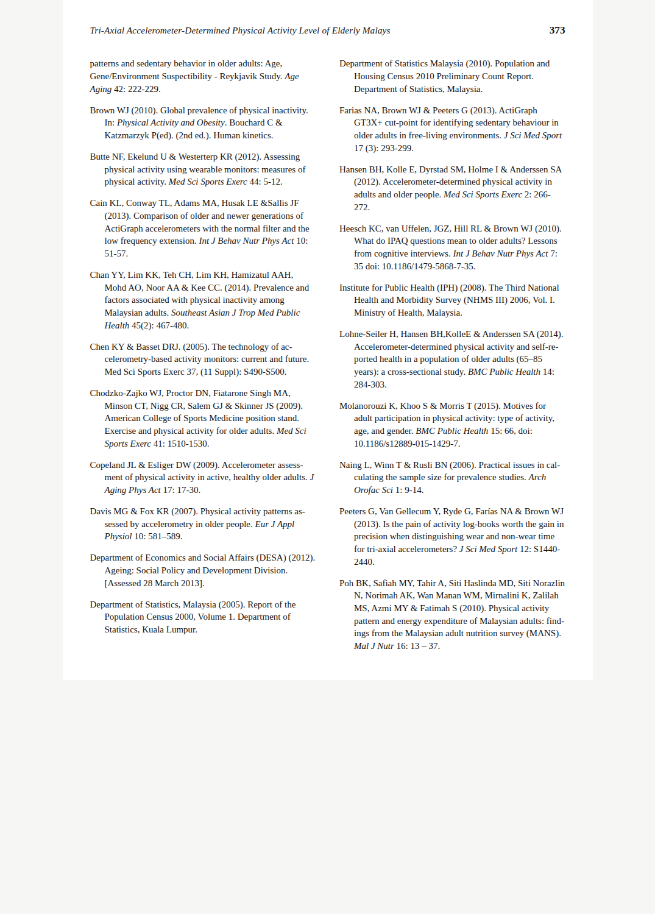Tri-Axial Accelerometer-Determined Physical Activity Level of Elderly Malays
373
patterns and sedentary behavior in older adults: Age, Gene/Environment Suspectibility - Reykjavik Study. Age Aging 42: 222-229.
Brown WJ (2010). Global prevalence of physical inactivity. In: Physical Activity and Obesity. Bouchard C & Katzmarzyk P(ed). (2nd ed.). Human kinetics.
Butte NF, Ekelund U & Westerterp KR (2012). Assessing physical activity using wearable monitors: measures of physical activity. Med Sci Sports Exerc 44: 5-12.
Cain KL, Conway TL, Adams MA, Husak LE &Sallis JF (2013). Comparison of older and newer generations of ActiGraph accelerometers with the normal filter and the low frequency extension. Int J Behav Nutr Phys Act 10: 51-57.
Chan YY, Lim KK, Teh CH, Lim KH, Hamizatul AAH, Mohd AO, Noor AA & Kee CC. (2014). Prevalence and factors associated with physical inactivity among Malaysian adults. Southeast Asian J Trop Med Public Health 45(2): 467-480.
Chen KY & Basset DRJ. (2005). The technology of accelerometry-based activity monitors: current and future. Med Sci Sports Exerc 37, (11 Suppl): S490-S500.
Chodzko-Zajko WJ, Proctor DN, Fiatarone Singh MA, Minson CT, Nigg CR, Salem GJ & Skinner JS (2009). American College of Sports Medicine position stand. Exercise and physical activity for older adults. Med Sci Sports Exerc 41: 1510-1530.
Copeland JL & Esliger DW (2009). Accelerometer assessment of physical activity in active, healthy older adults. J Aging Phys Act 17: 17-30.
Davis MG & Fox KR (2007). Physical activity patterns assessed by accelerometry in older people. Eur J Appl Physiol 10: 581–589.
Department of Economics and Social Affairs (DESA) (2012). Ageing: Social Policy and Development Division. [Assessed 28 March 2013].
Department of Statistics, Malaysia (2005). Report of the Population Census 2000, Volume 1. Department of Statistics, Kuala Lumpur.
Department of Statistics Malaysia (2010). Population and Housing Census 2010 Preliminary Count Report. Department of Statistics, Malaysia.
Farias NA, Brown WJ & Peeters G (2013). ActiGraph GT3X+ cut-point for identifying sedentary behaviour in older adults in free-living environments. J Sci Med Sport 17 (3): 293-299.
Hansen BH, Kolle E, Dyrstad SM, Holme I & Anderssen SA (2012). Accelerometer-determined physical activity in adults and older people. Med Sci Sports Exerc 2: 266-272.
Heesch KC, van Uffelen, JGZ, Hill RL & Brown WJ (2010). What do IPAQ questions mean to older adults? Lessons from cognitive interviews. Int J Behav Nutr Phys Act 7: 35 doi: 10.1186/1479-5868-7-35.
Institute for Public Health (IPH) (2008). The Third National Health and Morbidity Survey (NHMS III) 2006, Vol. I. Ministry of Health, Malaysia.
Lohne-Seiler H, Hansen BH,KolleE & Anderssen SA (2014). Accelerometer-determined physical activity and self-reported health in a population of older adults (65–85 years): a cross-sectional study. BMC Public Health 14: 284-303.
Molanorouzi K, Khoo S & Morris T (2015). Motives for adult participation in physical activity: type of activity, age, and gender. BMC Public Health 15: 66, doi: 10.1186/s12889-015-1429-7.
Naing L, Winn T & Rusli BN (2006). Practical issues in calculating the sample size for prevalence studies. Arch Orofac Sci 1: 9-14.
Peeters G, Van Gellecum Y, Ryde G, Farías NA & Brown WJ (2013). Is the pain of activity log-books worth the gain in precision when distinguishing wear and non-wear time for tri-axial accelerometers? J Sci Med Sport 12: S1440-2440.
Poh BK, Safiah MY, Tahir A, Siti Haslinda MD, Siti Norazlin N, Norimah AK, Wan Manan WM, Mirnalini K, Zalilah MS, Azmi MY & Fatimah S (2010). Physical activity pattern and energy expenditure of Malaysian adults: findings from the Malaysian adult nutrition survey (MANS). Mal J Nutr 16: 13 – 37.